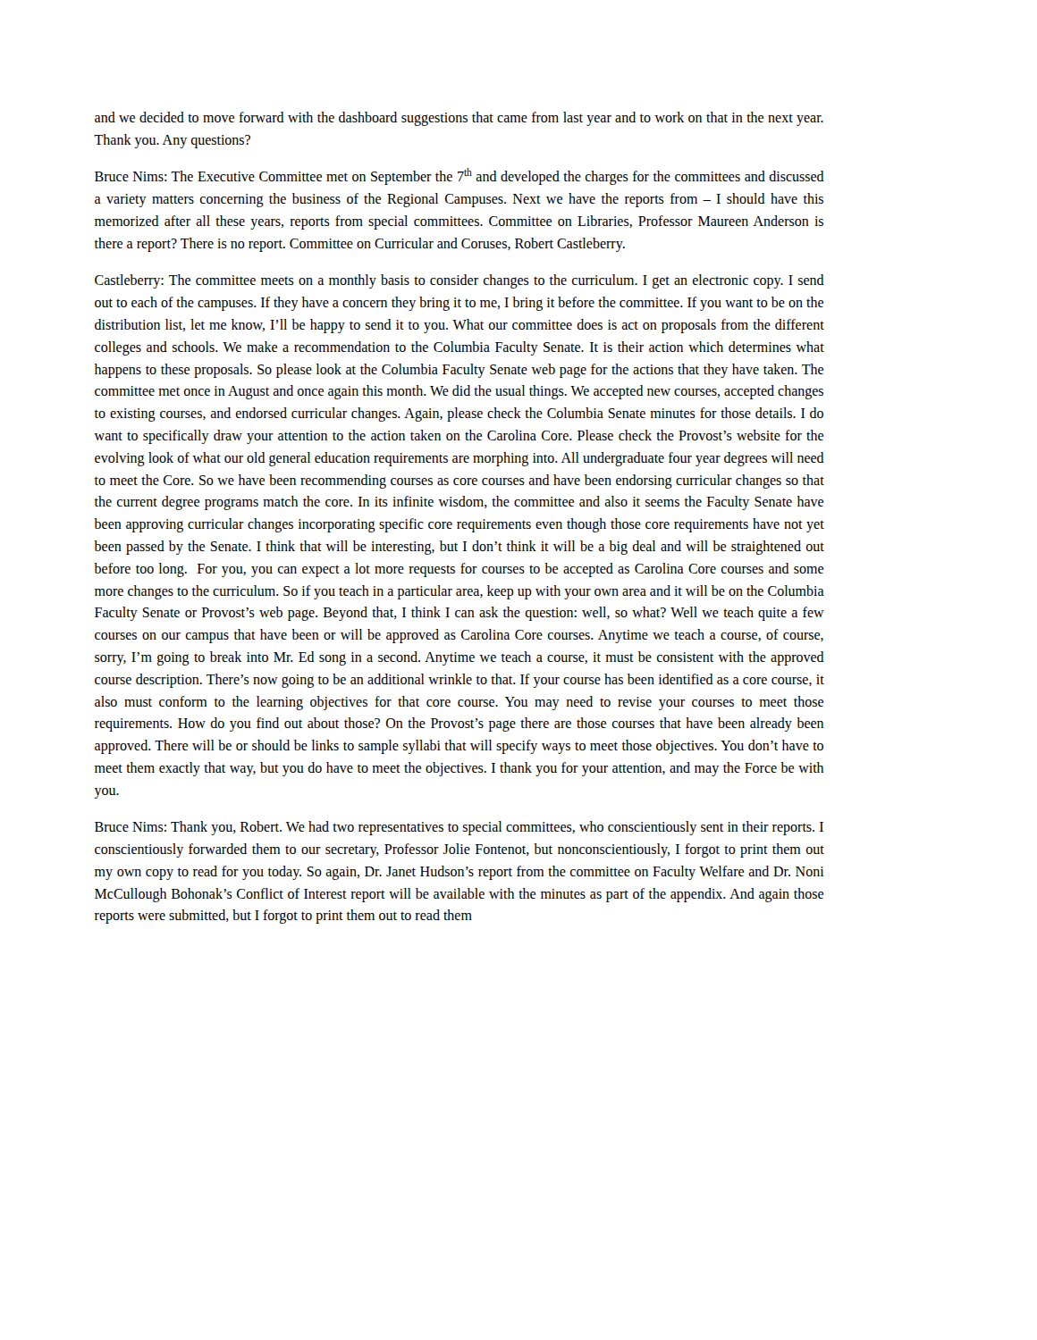and we decided to move forward with the dashboard suggestions that came from last year and to work on that in the next year. Thank you. Any questions?
Bruce Nims: The Executive Committee met on September the 7th and developed the charges for the committees and discussed a variety matters concerning the business of the Regional Campuses. Next we have the reports from – I should have this memorized after all these years, reports from special committees. Committee on Libraries, Professor Maureen Anderson is there a report? There is no report. Committee on Curricular and Coruses, Robert Castleberry.
Castleberry: The committee meets on a monthly basis to consider changes to the curriculum. I get an electronic copy. I send out to each of the campuses. If they have a concern they bring it to me, I bring it before the committee. If you want to be on the distribution list, let me know, I’ll be happy to send it to you. What our committee does is act on proposals from the different colleges and schools. We make a recommendation to the Columbia Faculty Senate. It is their action which determines what happens to these proposals. So please look at the Columbia Faculty Senate web page for the actions that they have taken. The committee met once in August and once again this month. We did the usual things. We accepted new courses, accepted changes to existing courses, and endorsed curricular changes. Again, please check the Columbia Senate minutes for those details. I do want to specifically draw your attention to the action taken on the Carolina Core. Please check the Provost’s website for the evolving look of what our old general education requirements are morphing into. All undergraduate four year degrees will need to meet the Core. So we have been recommending courses as core courses and have been endorsing curricular changes so that the current degree programs match the core. In its infinite wisdom, the committee and also it seems the Faculty Senate have been approving curricular changes incorporating specific core requirements even though those core requirements have not yet been passed by the Senate. I think that will be interesting, but I don’t think it will be a big deal and will be straightened out before too long. For you, you can expect a lot more requests for courses to be accepted as Carolina Core courses and some more changes to the curriculum. So if you teach in a particular area, keep up with your own area and it will be on the Columbia Faculty Senate or Provost’s web page. Beyond that, I think I can ask the question: well, so what? Well we teach quite a few courses on our campus that have been or will be approved as Carolina Core courses. Anytime we teach a course, of course, sorry, I’m going to break into Mr. Ed song in a second. Anytime we teach a course, it must be consistent with the approved course description. There’s now going to be an additional wrinkle to that. If your course has been identified as a core course, it also must conform to the learning objectives for that core course. You may need to revise your courses to meet those requirements. How do you find out about those? On the Provost’s page there are those courses that have been already been approved. There will be or should be links to sample syllabi that will specify ways to meet those objectives. You don’t have to meet them exactly that way, but you do have to meet the objectives. I thank you for your attention, and may the Force be with you.
Bruce Nims: Thank you, Robert. We had two representatives to special committees, who conscientiously sent in their reports. I conscientiously forwarded them to our secretary, Professor Jolie Fontenot, but nonconscientiously, I forgot to print them out my own copy to read for you today. So again, Dr. Janet Hudson’s report from the committee on Faculty Welfare and Dr. Noni McCullough Bohonak’s Conflict of Interest report will be available with the minutes as part of the appendix. And again those reports were submitted, but I forgot to print them out to read them